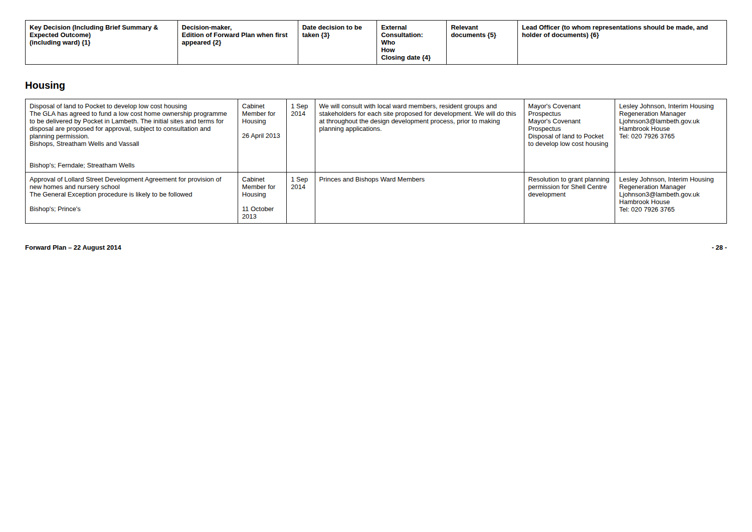| Key Decision (Including Brief Summary & Expected Outcome) (including ward) {1} | Decision-maker, Edition of Forward Plan when first appeared {2} | Date decision to be taken {3} | External Consultation: Who How Closing date {4} | Relevant documents {5} | Lead Officer (to whom representations should be made, and holder of documents) {6} |
| --- | --- | --- | --- | --- | --- |
Housing
| Disposal of land to Pocket to develop low cost housing The GLA has agreed to fund a low cost home ownership programme to be delivered by Pocket in Lambeth. The initial sites and terms for disposal are proposed for approval, subject to consultation and planning permission. Bishops, Streatham Wells and Vassall Bishop's; Ferndale; Streatham Wells | Cabinet Member for Housing 26 April 2013 | 1 Sep 2014 | We will consult with local ward members, resident groups and stakeholders for each site proposed for development. We will do this at throughout the design development process, prior to making planning applications. | Mayor's Covenant Prospectus Mayor's Covenant Prospectus Disposal of land to Pocket to develop low cost housing | Lesley Johnson, Interim Housing Regeneration Manager Ljohnson3@lambeth.gov.uk Hambrook House Tel: 020 7926 3765 |
| Approval of Lollard Street Development Agreement for provision of new homes and nursery school The General Exception procedure is likely to be followed Bishop's; Prince's | Cabinet Member for Housing 11 October 2013 | 1 Sep 2014 | Princes and Bishops Ward Members | Resolution to grant planning permission for Shell Centre development | Lesley Johnson, Interim Housing Regeneration Manager Ljohnson3@lambeth.gov.uk Hambrook House Tel: 020 7926 3765 |
Forward Plan – 22 August 2014 - 28 -